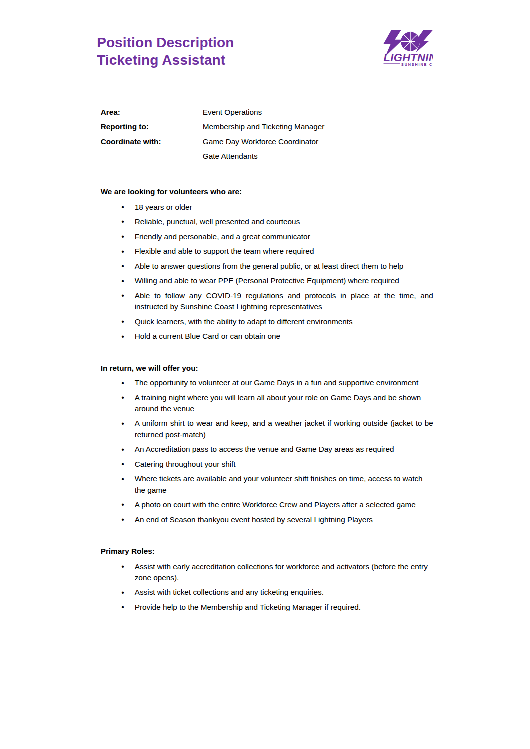Position DescriptionTicketing Assistant
Sunshine Coast Lightning LIGHTNING SUNSHINE COAST
| Area: | Event Operations |
| Reporting to: | Membership and Ticketing Manager |
| Coordinate with: | Game Day Workforce Coordinator |
| | Gate Attendants |
We are looking for volunteers who are:
18 years or older
Reliable, punctual, well presented and courteous
Friendly and personable, and a great communicator
Flexible and able to support the team where required
Able to answer questions from the general public, or at least direct them to help
Willing and able to wear PPE (Personal Protective Equipment) where required
Able to follow any COVID-19 regulations and protocols in place at the time, and instructed by Sunshine Coast Lightning representatives
Quick learners, with the ability to adapt to different environments
Hold a current Blue Card or can obtain one
In return, we will offer you:
The opportunity to volunteer at our Game Days in a fun and supportive environment
A training night where you will learn all about your role on Game Days and be shown around the venue
A uniform shirt to wear and keep, and a weather jacket if working outside (jacket to be returned post-match)
An Accreditation pass to access the venue and Game Day areas as required
Catering throughout your shift
Where tickets are available and your volunteer shift finishes on time, access to watch the game
A photo on court with the entire Workforce Crew and Players after a selected game
An end of Season thankyou event hosted by several Lightning Players
Primary Roles:
Assist with early accreditation collections for workforce and activators (before the entry zone opens).
Assist with ticket collections and any ticketing enquiries.
Provide help to the Membership and Ticketing Manager if required.